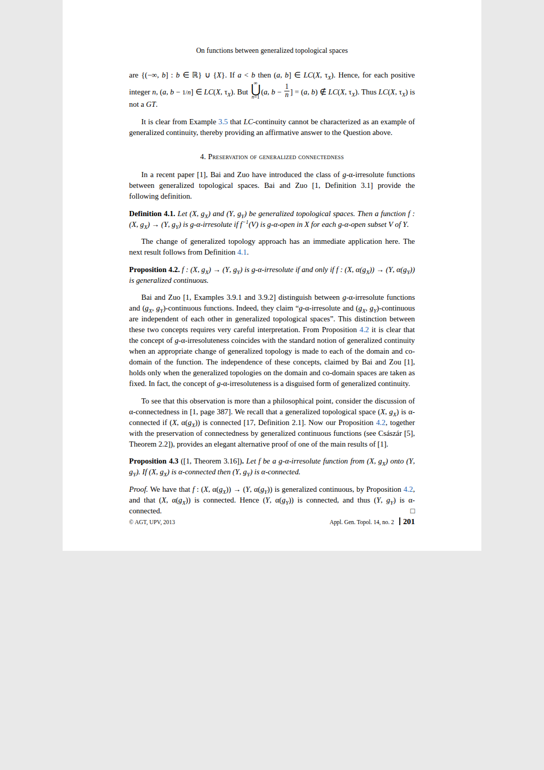On functions between generalized topological spaces
are {(−∞, b] : b ∈ ℝ} ∪ {X}. If a < b then (a, b] ∈ LC(X, τX). Hence, for each positive integer n, (a, b − 1/n] ∈ LC(X, τX). But ∞⋃n=1(a, b − 1 n] = (a, b) ∉ LC(X, τX). Thus LC(X, τX) is not a GT.
It is clear from Example 3.5 that LC-continuity cannot be characterized as an example of generalized continuity, thereby providing an affirmative answer to the Question above.
4. Preservation of generalized connectedness
In a recent paper [1], Bai and Zuo have introduced the class of g-α-irresolute functions between generalized topological spaces. Bai and Zuo [1, Definition 3.1] provide the following definition.
Definition 4.1. Let (X, gX) and (Y, gY) be generalized topological spaces. Then a function f : (X, gX) → (Y, gY) is g-α-irresolute if f−1(V) is g-α-open in X for each g-α-open subset V of Y.
The change of generalized topology approach has an immediate application here. The next result follows from Definition 4.1.
Proposition 4.2. f : (X, gX) → (Y, gY) is g-α-irresolute if and only if f : (X, α(gX)) → (Y, α(gY)) is generalized continuous.
Bai and Zuo [1, Examples 3.9.1 and 3.9.2] distinguish between g-α-irresolute functions and (gX, gY)-continuous functions. Indeed, they claim “g-α-irresolute and (gX, gY)-continuous are independent of each other in generalized topological spaces”. This distinction between these two concepts requires very careful interpretation. From Proposition 4.2 it is clear that the concept of g-α-irresoluteness coincides with the standard notion of generalized continuity when an appropriate change of generalized topology is made to each of the domain and co-domain of the function. The independence of these concepts, claimed by Bai and Zou [1], holds only when the generalized topologies on the domain and co-domain spaces are taken as fixed. In fact, the concept of g-α-irresoluteness is a disguised form of generalized continuity.
To see that this observation is more than a philosophical point, consider the discussion of α-connectedness in [1, page 387]. We recall that a generalized topological space (X, gX) is α-connected if (X, α(gX)) is connected [17, Definition 2.1]. Now our Proposition 4.2, together with the preservation of connectedness by generalized continuous functions (see Császár [5], Theorem 2.2]), provides an elegant alternative proof of one of the main results of [1].
Proposition 4.3 ([1, Theorem 3.16]). Let f be a g-α-irresolute function from (X, gX) onto (Y, gY). If (X, gX) is α-connected then (Y, gY) is α-connected.
Proof. We have that f : (X, α(gX)) → (Y, α(gY)) is generalized continuous, by Proposition 4.2, and that (X, α(gX)) is connected. Hence (Y, α(gY)) is connected, and thus (Y, gY) is α-connected.□
© AGT, UPV, 2013
Appl. Gen. Topol. 14, no. 2 201